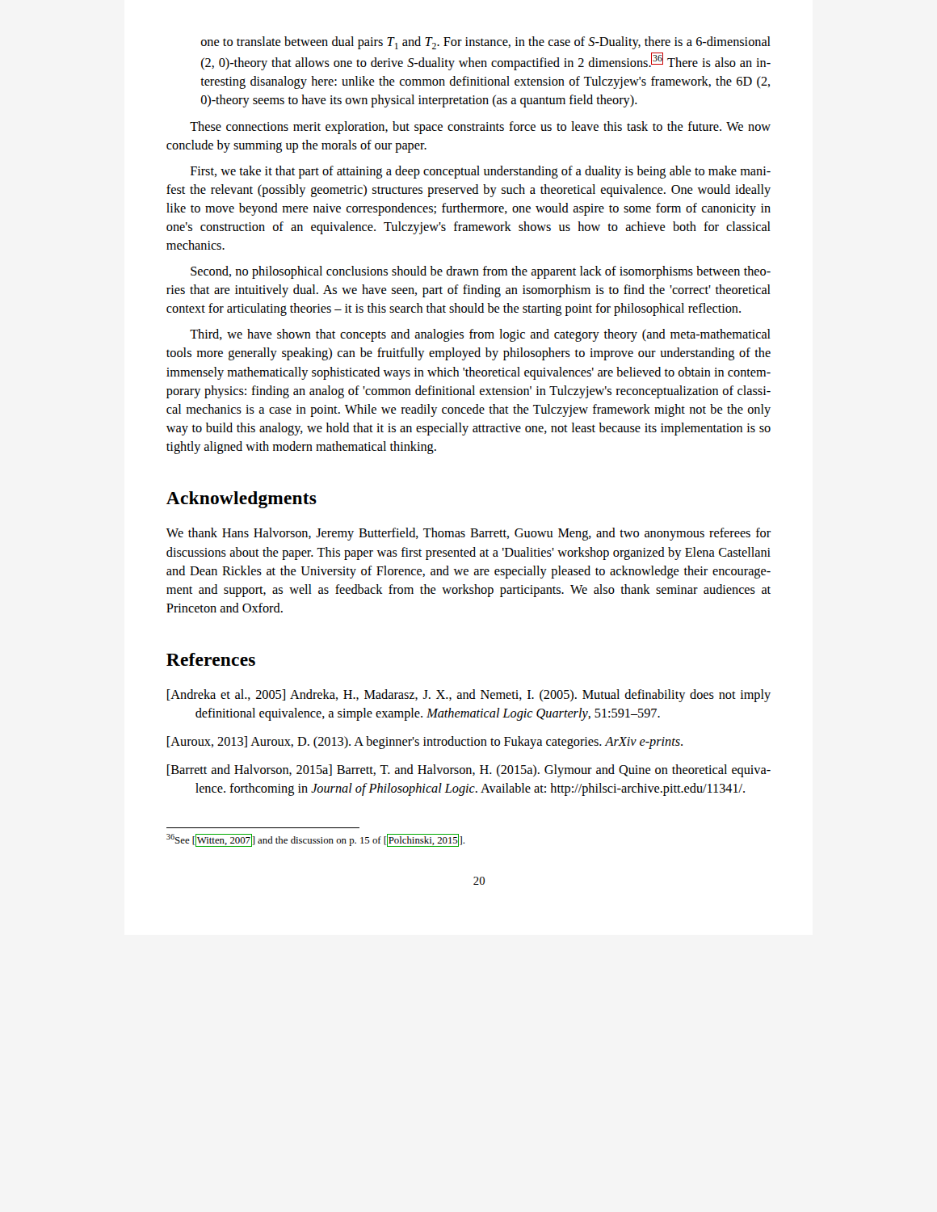one to translate between dual pairs T1 and T2. For instance, in the case of S-Duality, there is a 6-dimensional (2, 0)-theory that allows one to derive S-duality when compactified in 2 dimensions.36 There is also an interesting disanalogy here: unlike the common definitional extension of Tulczyjew's framework, the 6D (2, 0)-theory seems to have its own physical interpretation (as a quantum field theory).
These connections merit exploration, but space constraints force us to leave this task to the future. We now conclude by summing up the morals of our paper.
First, we take it that part of attaining a deep conceptual understanding of a duality is being able to make manifest the relevant (possibly geometric) structures preserved by such a theoretical equivalence. One would ideally like to move beyond mere naive correspondences; furthermore, one would aspire to some form of canonicity in one's construction of an equivalence. Tulczyjew's framework shows us how to achieve both for classical mechanics.
Second, no philosophical conclusions should be drawn from the apparent lack of isomorphisms between theories that are intuitively dual. As we have seen, part of finding an isomorphism is to find the 'correct' theoretical context for articulating theories – it is this search that should be the starting point for philosophical reflection.
Third, we have shown that concepts and analogies from logic and category theory (and meta-mathematical tools more generally speaking) can be fruitfully employed by philosophers to improve our understanding of the immensely mathematically sophisticated ways in which 'theoretical equivalences' are believed to obtain in contemporary physics: finding an analog of 'common definitional extension' in Tulczyjew's reconceptualization of classical mechanics is a case in point. While we readily concede that the Tulczyjew framework might not be the only way to build this analogy, we hold that it is an especially attractive one, not least because its implementation is so tightly aligned with modern mathematical thinking.
Acknowledgments
We thank Hans Halvorson, Jeremy Butterfield, Thomas Barrett, Guowu Meng, and two anonymous referees for discussions about the paper. This paper was first presented at a 'Dualities' workshop organized by Elena Castellani and Dean Rickles at the University of Florence, and we are especially pleased to acknowledge their encouragement and support, as well as feedback from the workshop participants. We also thank seminar audiences at Princeton and Oxford.
References
[Andreka et al., 2005] Andreka, H., Madarasz, J. X., and Nemeti, I. (2005). Mutual definability does not imply definitional equivalence, a simple example. Mathematical Logic Quarterly, 51:591–597.
[Auroux, 2013] Auroux, D. (2013). A beginner's introduction to Fukaya categories. ArXiv e-prints.
[Barrett and Halvorson, 2015a] Barrett, T. and Halvorson, H. (2015a). Glymour and Quine on theoretical equivalence. forthcoming in Journal of Philosophical Logic. Available at: http://philsci-archive.pitt.edu/11341/.
36See [Witten, 2007] and the discussion on p. 15 of [Polchinski, 2015].
20